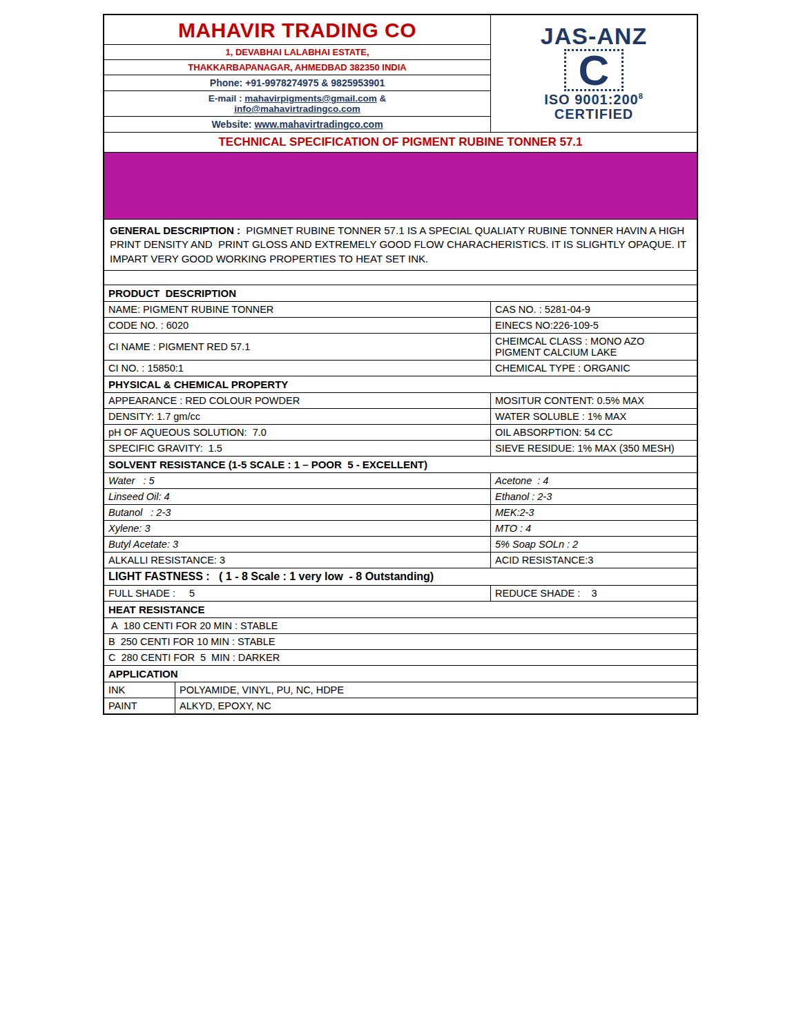| MAHAVIR TRADING CO | JAS-ANZ C ISO 9001:200 8 CERTIFIED |
| 1, DEVABHAI LALABHAI ESTATE, |
| THAKKARBAPANAGAR, AHMEDBAD 382350 INDIA |
| Phone: +91-9978274975 & 9825953901 |
| E-mail : mahavirpigments@gmail.com & info@mahavirtradingco.com |
| Website: www.mahavirtradingco.com |
| TECHNICAL SPECIFICATION OF PIGMENT RUBINE TONNER 57.1 |
| GENERAL DESCRIPTION : PIGMNET RUBINE TONNER 57.1 IS A SPECIAL QUALIATY RUBINE TONNER HAVIN A HIGH PRINT DENSITY AND PRINT GLOSS AND EXTREMELY GOOD FLOW CHARACHERISTICS. IT IS SLIGHTLY OPAQUE. IT IMPART VERY GOOD WORKING PROPERTIES TO HEAT SET INK. |
| PRODUCT DESCRIPTION |
| NAME: PIGMENT RUBINE TONNER | CAS NO. : 5281-04-9 |
| CODE NO. : 6020 | EINECS NO:226-109-5 |
| CI NAME : PIGMENT RED 57.1 | CHEIMCAL CLASS : MONO AZO PIGMENT CALCIUM LAKE |
| CI NO. : 15850:1 | CHEMICAL TYPE : ORGANIC |
| PHYSICAL & CHEMICAL PROPERTY |
| APPEARANCE : RED COLOUR POWDER | MOSITUR CONTENT: 0.5% MAX |
| DENSITY: 1.7 gm/cc | WATER SOLUBLE : 1% MAX |
| pH OF AQUEOUS SOLUTION: 7.0 | OIL ABSORPTION: 54 CC |
| SPECIFIC GRAVITY: 1.5 | SIEVE RESIDUE: 1% MAX (350 MESH) |
| SOLVENT RESISTANCE (1-5 SCALE : 1 – POOR 5 - EXCELLENT) |
| Water : 5 | Acetone : 4 |
| Linseed Oil: 4 | Ethanol : 2-3 |
| Butanol : 2-3 | MEK:2-3 |
| Xylene: 3 | MTO : 4 |
| Butyl Acetate: 3 | 5% Soap SOLn : 2 |
| ALKALLI RESISTANCE: 3 | ACID RESISTANCE:3 |
| LIGHT FASTNESS : ( 1 - 8 Scale : 1 very low - 8 Outstanding) |
| FULL SHADE : 5 | REDUCE SHADE : 3 |
| HEAT RESISTANCE |
| A 180 CENTI FOR 20 MIN : STABLE |
| B 250 CENTI FOR 10 MIN : STABLE |
| C 280 CENTI FOR 5 MIN : DARKER |
| APPLICATION |
| INK | POLYAMIDE, VINYL, PU, NC, HDPE |
| PAINT | ALKYD, EPOXY, NC |